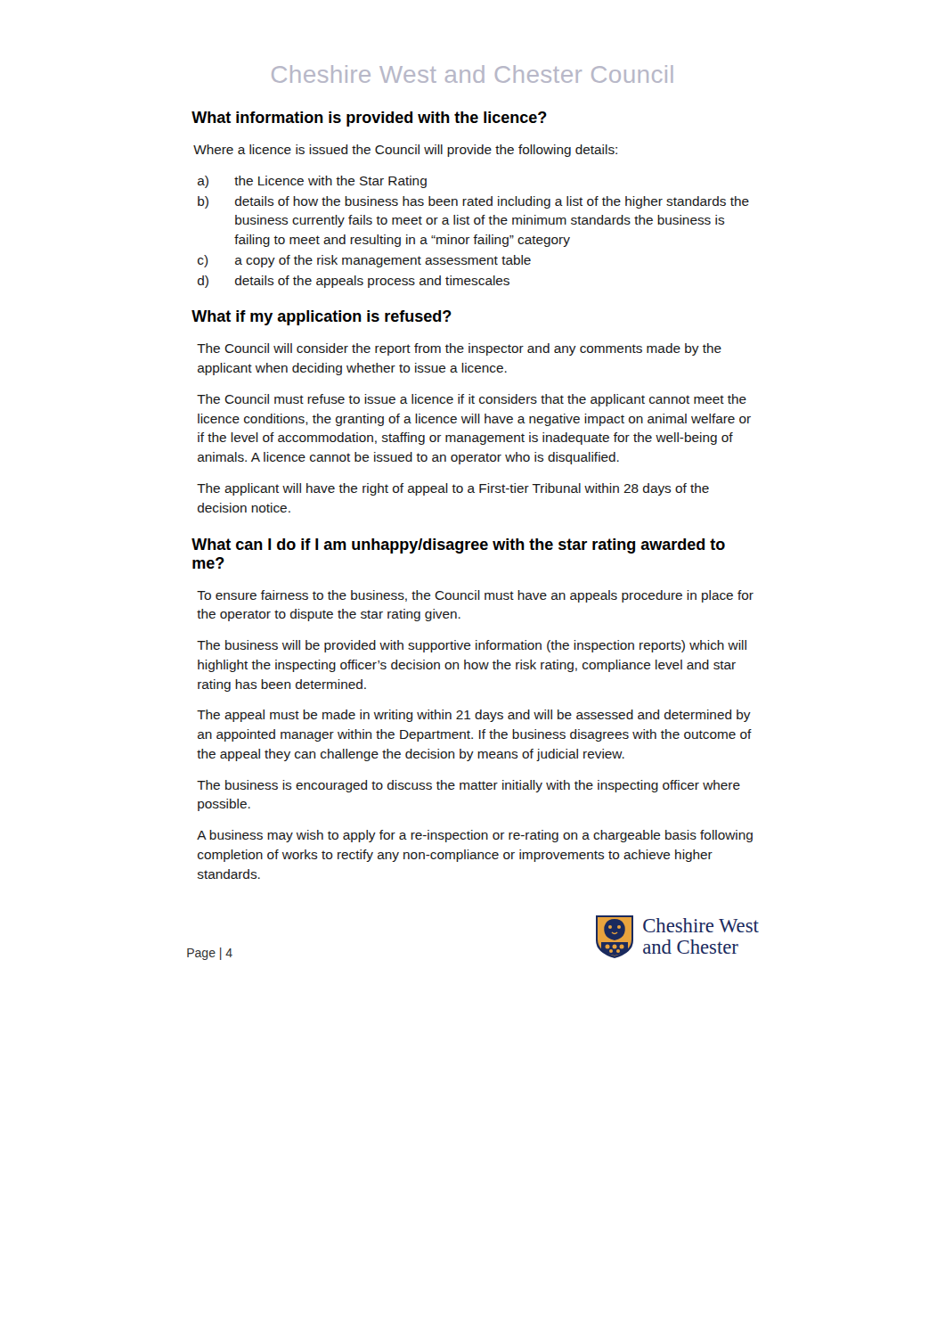Cheshire West and Chester Council
What information is provided with the licence?
Where a licence is issued the Council will provide the following details:
a) the Licence with the Star Rating
b) details of how the business has been rated including a list of the higher standards the business currently fails to meet or a list of the minimum standards the business is failing to meet and resulting in a “minor failing” category
c) a copy of the risk management assessment table
d) details of the appeals process and timescales
What if my application is refused?
The Council will consider the report from the inspector and any comments made by the applicant when deciding whether to issue a licence.
The Council must refuse to issue a licence if it considers that the applicant cannot meet the licence conditions, the granting of a licence will have a negative impact on animal welfare or if the level of accommodation, staffing or management is inadequate for the well-being of animals. A licence cannot be issued to an operator who is disqualified.
The applicant will have the right of appeal to a First-tier Tribunal within 28 days of the decision notice.
What can I do if I am unhappy/disagree with the star rating awarded to me?
To ensure fairness to the business, the Council must have an appeals procedure in place for the operator to dispute the star rating given.
The business will be provided with supportive information (the inspection reports) which will highlight the inspecting officer’s decision on how the risk rating, compliance level and star rating has been determined.
The appeal must be made in writing within 21 days and will be assessed and determined by an appointed manager within the Department. If the business disagrees with the outcome of the appeal they can challenge the decision by means of judicial review.
The business is encouraged to discuss the matter initially with the inspecting officer where possible.
A business may wish to apply for a re-inspection or re-rating on a chargeable basis following completion of works to rectify any non-compliance or improvements to achieve higher standards.
Page | 4
Cheshire West
and Chester